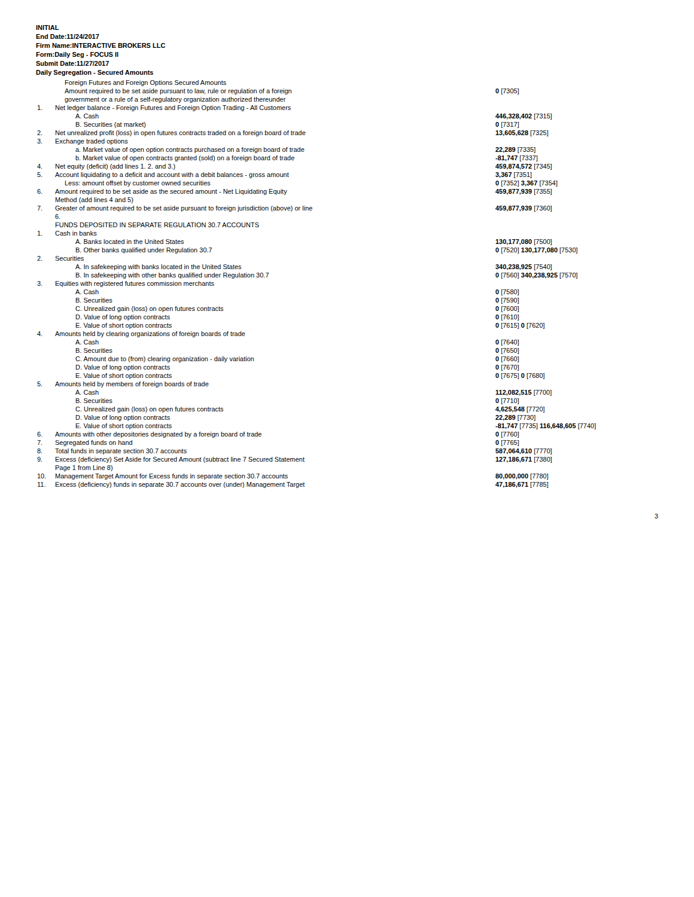INITIAL
End Date:11/24/2017
Firm Name:INTERACTIVE BROKERS LLC
Form:Daily Seg - FOCUS II
Submit Date:11/27/2017
Daily Segregation - Secured Amounts
| | Foreign Futures and Foreign Options Secured Amounts | |
| | Amount required to be set aside pursuant to law, rule or regulation of a foreign | 0 [7305] |
| | government or a rule of a self-regulatory organization authorized thereunder | |
| 1. | Net ledger balance - Foreign Futures and Foreign Option Trading - All Customers | |
| | A. Cash | 446,328,402 [7315] |
| | B. Securities (at market) | 0 [7317] |
| 2. | Net unrealized profit (loss) in open futures contracts traded on a foreign board of trade | 13,605,628 [7325] |
| 3. | Exchange traded options | |
| | a. Market value of open option contracts purchased on a foreign board of trade | 22,289 [7335] |
| | b. Market value of open contracts granted (sold) on a foreign board of trade | -81,747 [7337] |
| 4. | Net equity (deficit) (add lines 1. 2. and 3.) | 459,874,572 [7345] |
| 5. | Account liquidating to a deficit and account with a debit balances - gross amount | 3,367 [7351] |
| | Less: amount offset by customer owned securities | 0 [7352] 3,367 [7354] |
| 6. | Amount required to be set aside as the secured amount - Net Liquidating Equity | 459,877,939 [7355] |
| | Method (add lines 4 and 5) | |
| 7. | Greater of amount required to be set aside pursuant to foreign jurisdiction (above) or line | 459,877,939 [7360] |
| | 6. | |
| | FUNDS DEPOSITED IN SEPARATE REGULATION 30.7 ACCOUNTS | |
| 1. | Cash in banks | |
| | A. Banks located in the United States | 130,177,080 [7500] |
| | B. Other banks qualified under Regulation 30.7 | 0 [7520] 130,177,080 [7530] |
| 2. | Securities | |
| | A. In safekeeping with banks located in the United States | 340,238,925 [7540] |
| | B. In safekeeping with other banks qualified under Regulation 30.7 | 0 [7560] 340,238,925 [7570] |
| 3. | Equities with registered futures commission merchants | |
| | A. Cash | 0 [7580] |
| | B. Securities | 0 [7590] |
| | C. Unrealized gain (loss) on open futures contracts | 0 [7600] |
| | D. Value of long option contracts | 0 [7610] |
| | E. Value of short option contracts | 0 [7615] 0 [7620] |
| 4. | Amounts held by clearing organizations of foreign boards of trade | |
| | A. Cash | 0 [7640] |
| | B. Securities | 0 [7650] |
| | C. Amount due to (from) clearing organization - daily variation | 0 [7660] |
| | D. Value of long option contracts | 0 [7670] |
| | E. Value of short option contracts | 0 [7675] 0 [7680] |
| 5. | Amounts held by members of foreign boards of trade | |
| | A. Cash | 112,082,515 [7700] |
| | B. Securities | 0 [7710] |
| | C. Unrealized gain (loss) on open futures contracts | 4,625,548 [7720] |
| | D. Value of long option contracts | 22,289 [7730] |
| | E. Value of short option contracts | -81,747 [7735] 116,648,605 [7740] |
| 6. | Amounts with other depositories designated by a foreign board of trade | 0 [7760] |
| 7. | Segregated funds on hand | 0 [7765] |
| 8. | Total funds in separate section 30.7 accounts | 587,064,610 [7770] |
| 9. | Excess (deficiency) Set Aside for Secured Amount (subtract line 7 Secured Statement | 127,186,671 [7380] |
| | Page 1 from Line 8) | |
| 10. | Management Target Amount for Excess funds in separate section 30.7 accounts | 80,000,000 [7780] |
| 11. | Excess (deficiency) funds in separate 30.7 accounts over (under) Management Target | 47,186,671 [7785] |
3